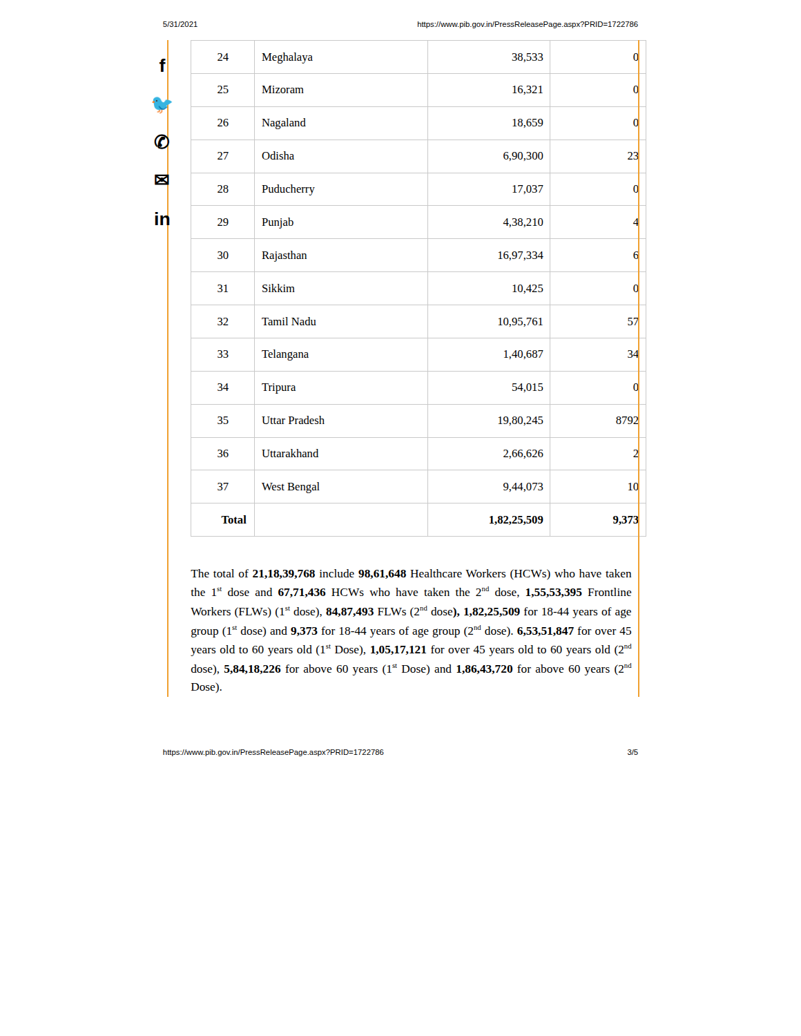5/31/2021
https://www.pib.gov.in/PressReleasePage.aspx?PRID=1722786
f 🐦 ✆ ✉ in
| 24 | Meghalaya | 38,533 | 0 |
| 25 | Mizoram | 16,321 | 0 |
| 26 | Nagaland | 18,659 | 0 |
| 27 | Odisha | 6,90,300 | 23 |
| 28 | Puducherry | 17,037 | 0 |
| 29 | Punjab | 4,38,210 | 4 |
| 30 | Rajasthan | 16,97,334 | 6 |
| 31 | Sikkim | 10,425 | 0 |
| 32 | Tamil Nadu | 10,95,761 | 57 |
| 33 | Telangana | 1,40,687 | 34 |
| 34 | Tripura | 54,015 | 0 |
| 35 | Uttar Pradesh | 19,80,245 | 8792 |
| 36 | Uttarakhand | 2,66,626 | 2 |
| 37 | West Bengal | 9,44,073 | 10 |
| Total | | 1,82,25,509 | 9,373 |
The total of 21,18,39,768 include 98,61,648 Healthcare Workers (HCWs) who have taken the 1st dose and 67,71,436 HCWs who have taken the 2nd dose, 1,55,53,395 Frontline Workers (FLWs) (1st dose), 84,87,493 FLWs (2nd dose), 1,82,25,509 for 18-44 years of age group (1st dose) and 9,373 for 18-44 years of age group (2nd dose). 6,53,51,847 for over 45 years old to 60 years old (1st Dose), 1,05,17,121 for over 45 years old to 60 years old (2nd dose), 5,84,18,226 for above 60 years (1st Dose) and 1,86,43,720 for above 60 years (2nd Dose).
https://www.pib.gov.in/PressReleasePage.aspx?PRID=1722786
3/5